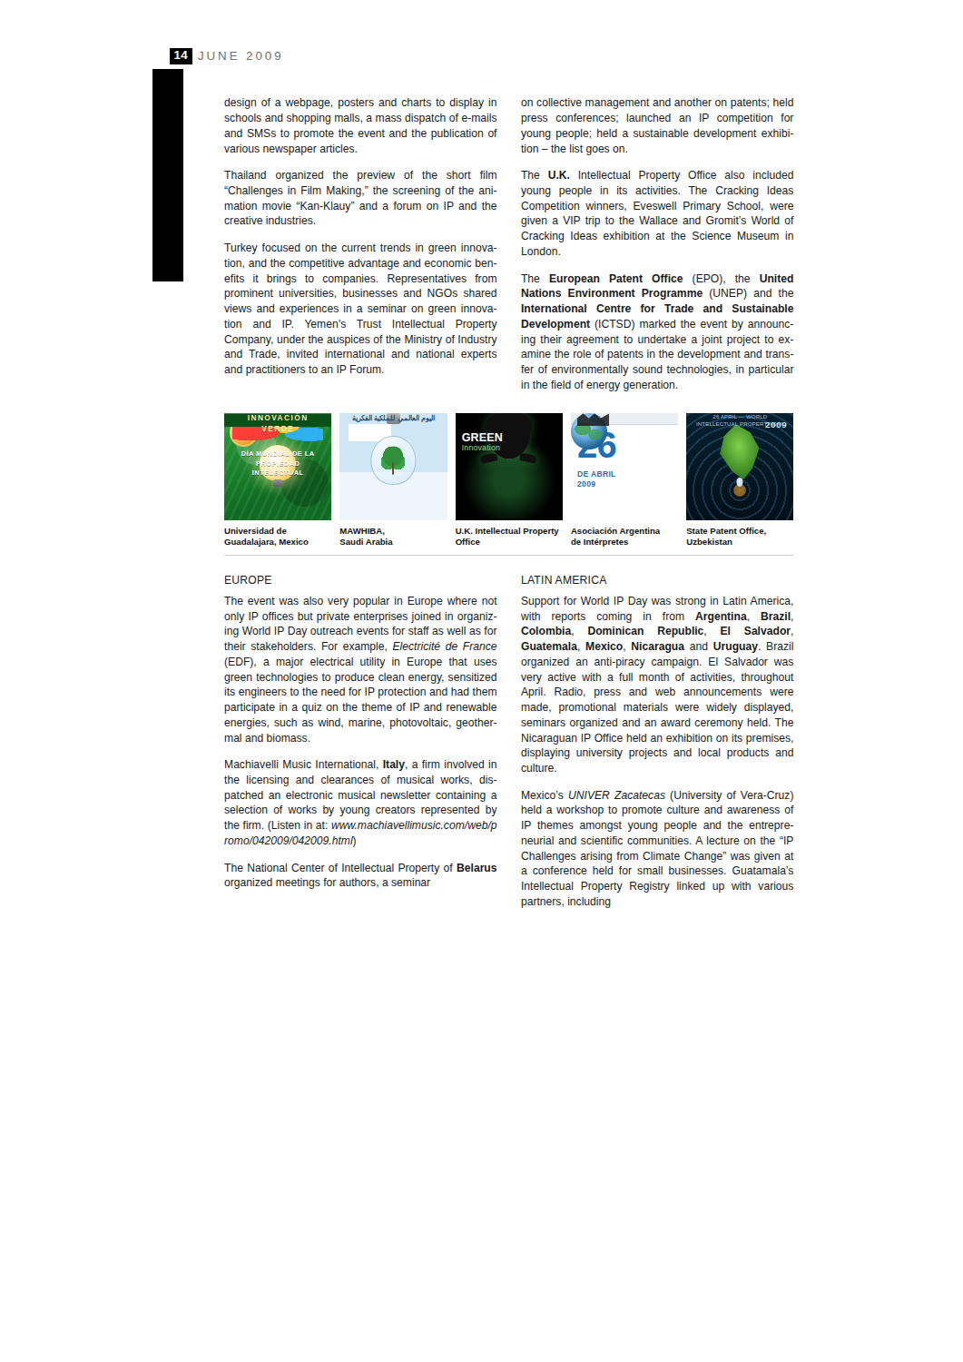Green Innovation
14
June 2009
design of a webpage, posters and charts to display in schools and shopping malls, a mass dispatch of e-mails and SMSs to promote the event and the publication of various newspaper articles.
Thailand organized the preview of the short film “Challenges in Film Making,” the screening of the animation movie “Kan-Klauy” and a forum on IP and the creative industries.
Turkey focused on the current trends in green innovation, and the competitive advantage and economic benefits it brings to companies. Representatives from prominent universities, businesses and NGOs shared views and experiences in a seminar on green innovation and IP. Yemen’s Trust Intellectual Property Company, under the auspices of the Ministry of Industry and Trade, invited international and national experts and practitioners to an IP Forum.
on collective management and another on patents; held press conferences; launched an IP competition for young people; held a sustainable development exhibition – the list goes on.
The U.K. Intellectual Property Office also included young people in its activities. The Cracking Ideas Competition winners, Eveswell Primary School, were given a VIP trip to the Wallace and Gromit’s World of Cracking Ideas exhibition at the Science Museum in London.
The European Patent Office (EPO), the United Nations Environment Programme (UNEP) and the International Centre for Trade and Sustainable Development (ICTSD) marked the event by announcing their agreement to undertake a joint project to examine the role of patents in the development and transfer of environmentally sound technologies, in particular in the field of energy generation.
DÍA MUNDIAL DE LA PROPIEDAD INTELECTUAL
INNOVACIÓN VERDE
Universidad de
Guadalajara, Mexico
اليوم العالمي للملكية الفكرية
MAWHIBA,
Saudi Arabia
GREEN
Innovation
U.K. Intellectual Property
Office
26
DE ABRIL
2009
Asociación Argentina
de Intérpretes
2009
26 APRIL — WORLD INTELLECTUAL PROPERTY DAY
State Patent Office,
Uzbekistan
Europe
The event was also very popular in Europe where not only IP offices but private enterprises joined in organizing World IP Day outreach events for staff as well as for their stakeholders. For example, Electricité de France (EDF), a major electrical utility in Europe that uses green technologies to produce clean energy, sensitized its engineers to the need for IP protection and had them participate in a quiz on the theme of IP and renewable energies, such as wind, marine, photovoltaic, geothermal and biomass.
Machiavelli Music International, Italy, a firm involved in the licensing and clearances of musical works, dispatched an electronic musical newsletter containing a selection of works by young creators represented by the firm. (Listen in at: www.machiavellimusic.com/web/promo/042009/042009.html)
The National Center of Intellectual Property of Belarus organized meetings for authors, a seminar
Latin America
Support for World IP Day was strong in Latin America, with reports coming in from Argentina, Brazil, Colombia, Dominican Republic, El Salvador, Guatemala, Mexico, Nicaragua and Uruguay. Brazil organized an anti-piracy campaign. El Salvador was very active with a full month of activities, throughout April. Radio, press and web announcements were made, promotional materials were widely displayed, seminars organized and an award ceremony held. The Nicaraguan IP Office held an exhibition on its premises, displaying university projects and local products and culture.
Mexico’s UNIVER Zacatecas (University of Vera-Cruz) held a workshop to promote culture and awareness of IP themes amongst young people and the entrepreneurial and scientific communities. A lecture on the “IP Challenges arising from Climate Change” was given at a conference held for small businesses. Guatamala’s Intellectual Property Registry linked up with various partners, including